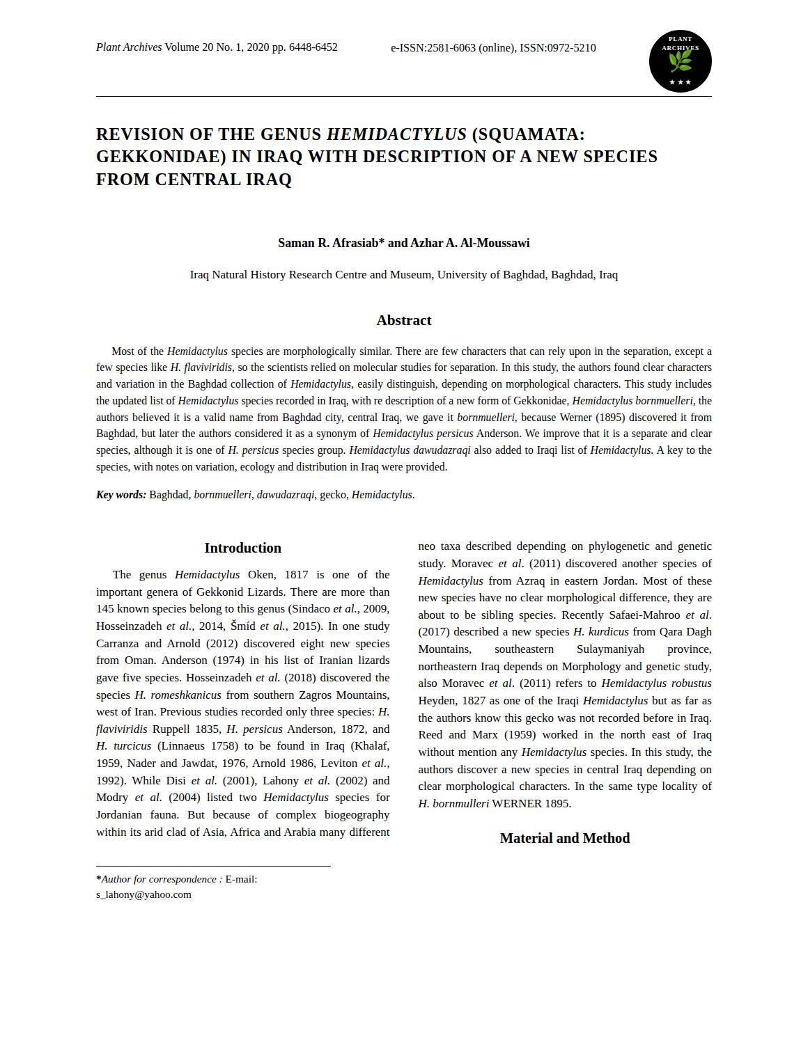Plant Archives Volume 20 No. 1, 2020 pp. 6448-6452
e-ISSN:2581-6063 (online), ISSN:0972-5210
PLANT ARCHIVES 🌿 ★ ★ ★
REVISION OF THE GENUS HEMIDACTYLUS (SQUAMATA: GEKKONIDAE) IN IRAQ WITH DESCRIPTION OF A NEW SPECIES FROM CENTRAL IRAQ
Saman R. Afrasiab* and Azhar A. Al-Moussawi
Iraq Natural History Research Centre and Museum, University of Baghdad, Baghdad, Iraq
Abstract
Most of the Hemidactylus species are morphologically similar. There are few characters that can rely upon in the separation, except a few species like H. flaviviridis, so the scientists relied on molecular studies for separation. In this study, the authors found clear characters and variation in the Baghdad collection of Hemidactylus, easily distinguish, depending on morphological characters. This study includes the updated list of Hemidactylus species recorded in Iraq, with re description of a new form of Gekkonidae, Hemidactylus bornmuelleri, the authors believed it is a valid name from Baghdad city, central Iraq, we gave it bornmuelleri, because Werner (1895) discovered it from Baghdad, but later the authors considered it as a synonym of Hemidactylus persicus Anderson. We improve that it is a separate and clear species, although it is one of H. persicus species group. Hemidactylus dawudazraqi also added to Iraqi list of Hemidactylus. A key to the species, with notes on variation, ecology and distribution in Iraq were provided.
Key words: Baghdad, bornmuelleri, dawudazraqi, gecko, Hemidactylus.
Introduction
The genus Hemidactylus Oken, 1817 is one of the important genera of Gekkonid Lizards. There are more than 145 known species belong to this genus (Sindaco et al., 2009, Hosseinzadeh et al., 2014, Šmíd et al., 2015). In one study Carranza and Arnold (2012) discovered eight new species from Oman. Anderson (1974) in his list of Iranian lizards gave five species. Hosseinzadeh et al. (2018) discovered the species H. romeshkanicus from southern Zagros Mountains, west of Iran. Previous studies recorded only three species: H. flaviviridis Ruppell 1835, H. persicus Anderson, 1872, and H. turcicus (Linnaeus 1758) to be found in Iraq (Khalaf, 1959, Nader and Jawdat, 1976, Arnold 1986, Leviton et al., 1992). While Disi et al. (2001), Lahony et al. (2002) and Modry et al. (2004) listed two Hemidactylus species for Jordanian fauna. But because of complex biogeography within its arid clad of Asia, Africa and Arabia many different neo taxa described depending on phylogenetic and genetic study. Moravec et al. (2011) discovered another species of Hemidactylus from Azraq in eastern Jordan. Most of these new species have no clear morphological difference, they are about to be sibling species. Recently Safaei-Mahroo et al. (2017) described a new species H. kurdicus from Qara Dagh Mountains, southeastern Sulaymaniyah province, northeastern Iraq depends on Morphology and genetic study, also Moravec et al. (2011) refers to Hemidactylus robustus Heyden, 1827 as one of the Iraqi Hemidactylus but as far as the authors know this gecko was not recorded before in Iraq. Reed and Marx (1959) worked in the north east of Iraq without mention any Hemidactylus species. In this study, the authors discover a new species in central Iraq depending on clear morphological characters. In the same type locality of H. bornmulleri WERNER 1895.
Material and Method
*Author for correspondence : E-mail: s_lahony@yahoo.com